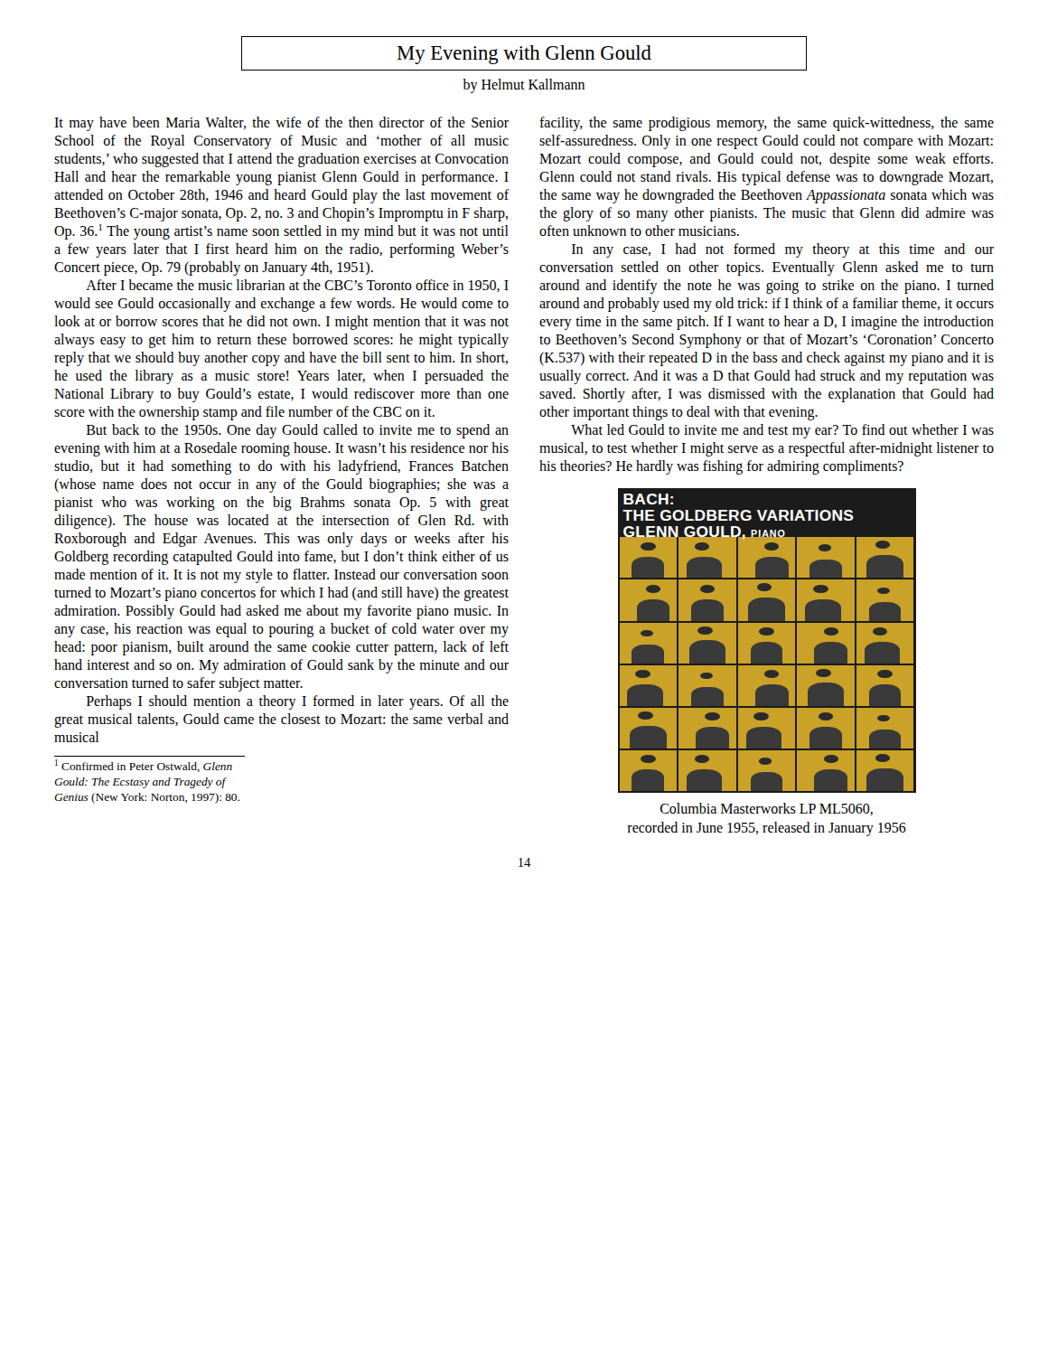My Evening with Glenn Gould
by Helmut Kallmann
It may have been Maria Walter, the wife of the then director of the Senior School of the Royal Conservatory of Music and ‘mother of all music students,’ who suggested that I attend the graduation exercises at Convocation Hall and hear the remarkable young pianist Glenn Gould in performance. I attended on October 28th, 1946 and heard Gould play the last movement of Beethoven’s C-major sonata, Op. 2, no. 3 and Chopin’s Impromptu in F sharp, Op. 36.1 The young artist’s name soon settled in my mind but it was not until a few years later that I first heard him on the radio, performing Weber’s Concert piece, Op. 79 (probably on January 4th, 1951).
After I became the music librarian at the CBC’s Toronto office in 1950, I would see Gould occasionally and exchange a few words. He would come to look at or borrow scores that he did not own. I might mention that it was not always easy to get him to return these borrowed scores: he might typically reply that we should buy another copy and have the bill sent to him. In short, he used the library as a music store! Years later, when I persuaded the National Library to buy Gould’s estate, I would rediscover more than one score with the ownership stamp and file number of the CBC on it.
But back to the 1950s. One day Gould called to invite me to spend an evening with him at a Rosedale rooming house. It wasn’t his residence nor his studio, but it had something to do with his ladyfriend, Frances Batchen (whose name does not occur in any of the Gould biographies; she was a pianist who was working on the big Brahms sonata Op. 5 with great diligence). The house was located at the intersection of Glen Rd. with Roxborough and Edgar Avenues. This was only days or weeks after his Goldberg recording catapulted Gould into fame, but I don’t think either of us made mention of it. It is not my style to flatter. Instead our conversation soon turned to Mozart’s piano concertos for which I had (and still have) the greatest admiration. Possibly Gould had asked me about my favorite piano music. In any case, his reaction was equal to pouring a bucket of cold water over my head: poor pianism, built around the same cookie cutter pattern, lack of left hand interest and so on. My admiration of Gould sank by the minute and our conversation turned to safer subject matter.
Perhaps I should mention a theory I formed in later years. Of all the great musical talents, Gould came the closest to Mozart: the same verbal and musical
1 Confirmed in Peter Ostwald, Glenn Gould: The Ecstasy and Tragedy of Genius (New York: Norton, 1997): 80.
facility, the same prodigious memory, the same quick-wittedness, the same self-assuredness. Only in one respect Gould could not compare with Mozart: Mozart could compose, and Gould could not, despite some weak efforts. Glenn could not stand rivals. His typical defense was to downgrade Mozart, the same way he downgraded the Beethoven Appassionata sonata which was the glory of so many other pianists. The music that Glenn did admire was often unknown to other musicians.
In any case, I had not formed my theory at this time and our conversation settled on other topics. Eventually Glenn asked me to turn around and identify the note he was going to strike on the piano. I turned around and probably used my old trick: if I think of a familiar theme, it occurs every time in the same pitch. If I want to hear a D, I imagine the introduction to Beethoven’s Second Symphony or that of Mozart’s ‘Coronation’ Concerto (K.537) with their repeated D in the bass and check against my piano and it is usually correct. And it was a D that Gould had struck and my reputation was saved. Shortly after, I was dismissed with the explanation that Gould had other important things to deal with that evening.
What led Gould to invite me and test my ear? To find out whether I was musical, to test whether I might serve as a respectful after-midnight listener to his theories? He hardly was fishing for admiring compliments?
BACH:
THE GOLDBERG VARIATIONS
GLENN GOULD, PIANO
Columbia Masterworks LP ML5060,
recorded in June 1955, released in January 1956
14